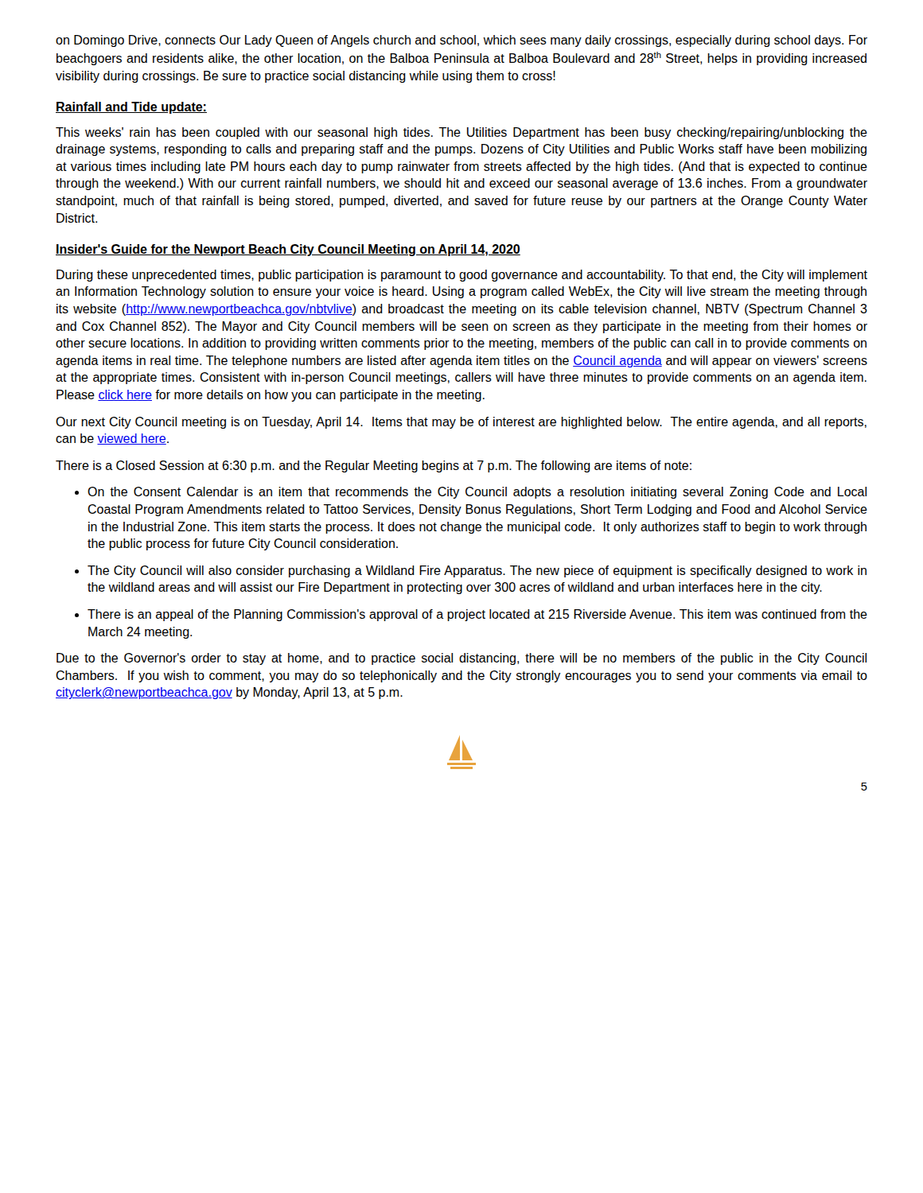on Domingo Drive, connects Our Lady Queen of Angels church and school, which sees many daily crossings, especially during school days. For beachgoers and residents alike, the other location, on the Balboa Peninsula at Balboa Boulevard and 28th Street, helps in providing increased visibility during crossings. Be sure to practice social distancing while using them to cross!
Rainfall and Tide update:
This weeks' rain has been coupled with our seasonal high tides. The Utilities Department has been busy checking/repairing/unblocking the drainage systems, responding to calls and preparing staff and the pumps. Dozens of City Utilities and Public Works staff have been mobilizing at various times including late PM hours each day to pump rainwater from streets affected by the high tides. (And that is expected to continue through the weekend.) With our current rainfall numbers, we should hit and exceed our seasonal average of 13.6 inches. From a groundwater standpoint, much of that rainfall is being stored, pumped, diverted, and saved for future reuse by our partners at the Orange County Water District.
Insider's Guide for the Newport Beach City Council Meeting on April 14, 2020
During these unprecedented times, public participation is paramount to good governance and accountability. To that end, the City will implement an Information Technology solution to ensure your voice is heard. Using a program called WebEx, the City will live stream the meeting through its website (http://www.newportbeachca.gov/nbtvlive) and broadcast the meeting on its cable television channel, NBTV (Spectrum Channel 3 and Cox Channel 852). The Mayor and City Council members will be seen on screen as they participate in the meeting from their homes or other secure locations. In addition to providing written comments prior to the meeting, members of the public can call in to provide comments on agenda items in real time. The telephone numbers are listed after agenda item titles on the Council agenda and will appear on viewers' screens at the appropriate times. Consistent with in-person Council meetings, callers will have three minutes to provide comments on an agenda item. Please click here for more details on how you can participate in the meeting.
Our next City Council meeting is on Tuesday, April 14. Items that may be of interest are highlighted below. The entire agenda, and all reports, can be viewed here.
There is a Closed Session at 6:30 p.m. and the Regular Meeting begins at 7 p.m. The following are items of note:
On the Consent Calendar is an item that recommends the City Council adopts a resolution initiating several Zoning Code and Local Coastal Program Amendments related to Tattoo Services, Density Bonus Regulations, Short Term Lodging and Food and Alcohol Service in the Industrial Zone. This item starts the process. It does not change the municipal code. It only authorizes staff to begin to work through the public process for future City Council consideration.
The City Council will also consider purchasing a Wildland Fire Apparatus. The new piece of equipment is specifically designed to work in the wildland areas and will assist our Fire Department in protecting over 300 acres of wildland and urban interfaces here in the city.
There is an appeal of the Planning Commission's approval of a project located at 215 Riverside Avenue. This item was continued from the March 24 meeting.
Due to the Governor's order to stay at home, and to practice social distancing, there will be no members of the public in the City Council Chambers. If you wish to comment, you may do so telephonically and the City strongly encourages you to send your comments via email to cityclerk@newportbeachca.gov by Monday, April 13, at 5 p.m.
5